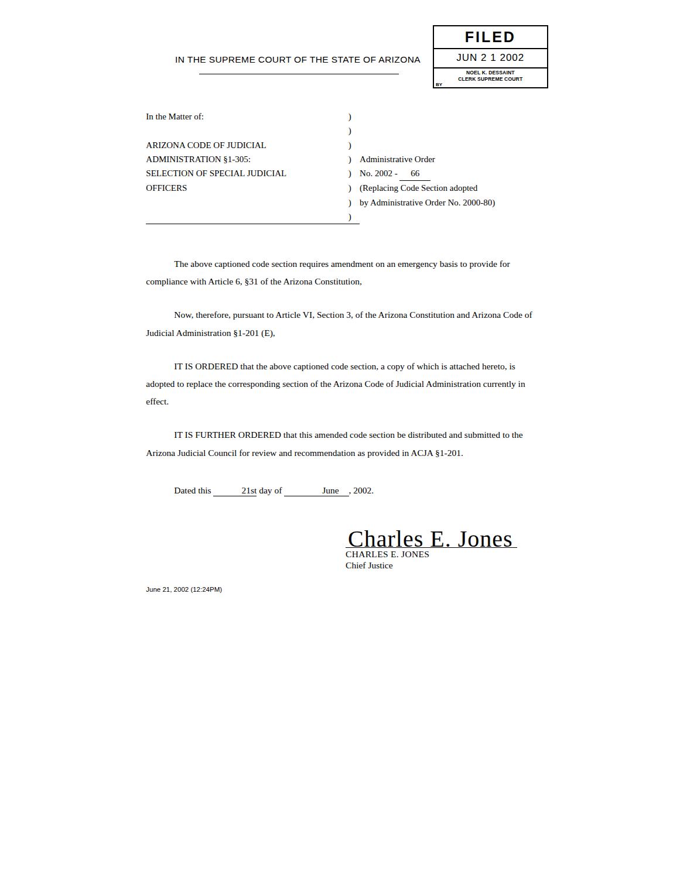FILED
JUN 2 1 2002
NOEL K. DESSAINT
CLERK SUPREME COURT
BY
IN THE SUPREME COURT OF THE STATE OF ARIZONA
| In the Matter of: | ) | |
| | ) | |
| ARIZONA CODE OF JUDICIAL | ) | |
| ADMINISTRATION §1-305: | ) | Administrative Order |
| SELECTION OF SPECIAL JUDICIAL | ) | No. 2002 - 66 |
| OFFICERS | ) | (Replacing Code Section adopted |
| | ) | by Administrative Order No. 2000-80) |
| | ) | |
The above captioned code section requires amendment on an emergency basis to provide for compliance with Article 6, §31 of the Arizona Constitution,
Now, therefore, pursuant to Article VI, Section 3, of the Arizona Constitution and Arizona Code of Judicial Administration §1-201 (E),
IT IS ORDERED that the above captioned code section, a copy of which is attached hereto, is adopted to replace the corresponding section of the Arizona Code of Judicial Administration currently in effect.
IT IS FURTHER ORDERED that this amended code section be distributed and submitted to the Arizona Judicial Council for review and recommendation as provided in ACJA §1-201.
Dated this 21st day of June, 2002.
Charles E. Jones
CHARLES E. JONES
Chief Justice
June 21, 2002 (12:24PM)